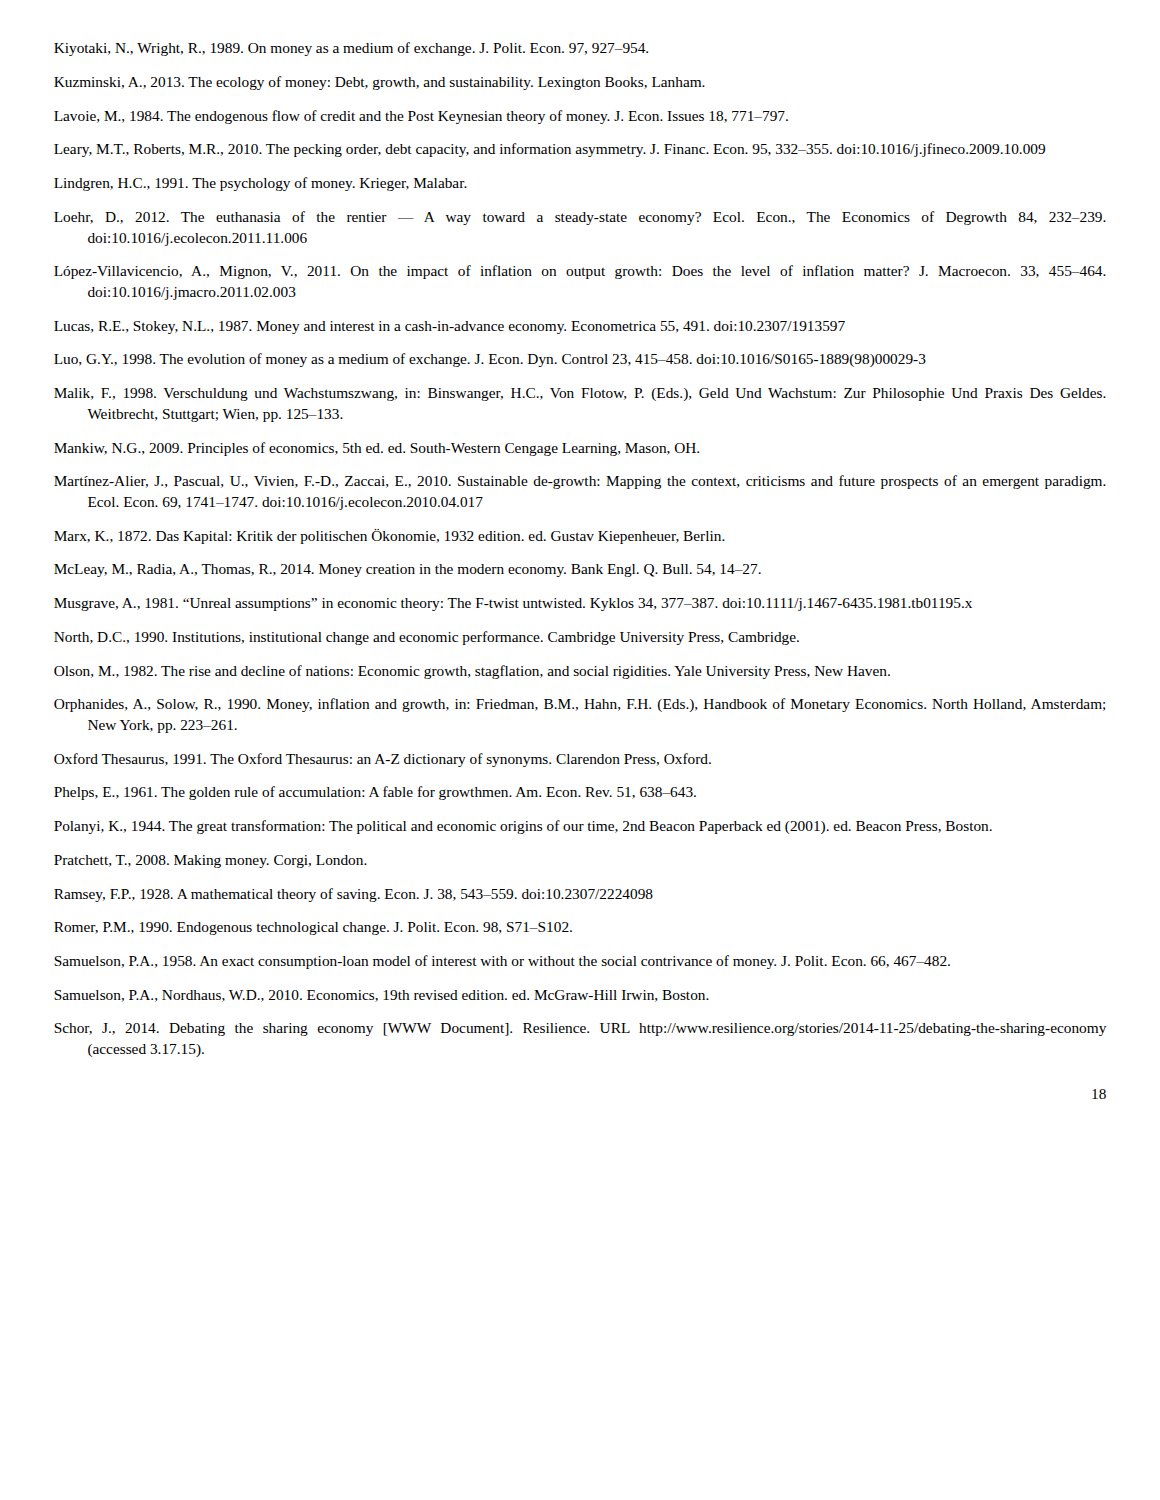Kiyotaki, N., Wright, R., 1989. On money as a medium of exchange. J. Polit. Econ. 97, 927–954.
Kuzminski, A., 2013. The ecology of money: Debt, growth, and sustainability. Lexington Books, Lanham.
Lavoie, M., 1984. The endogenous flow of credit and the Post Keynesian theory of money. J. Econ. Issues 18, 771–797.
Leary, M.T., Roberts, M.R., 2010. The pecking order, debt capacity, and information asymmetry. J. Financ. Econ. 95, 332–355. doi:10.1016/j.jfineco.2009.10.009
Lindgren, H.C., 1991. The psychology of money. Krieger, Malabar.
Loehr, D., 2012. The euthanasia of the rentier — A way toward a steady-state economy? Ecol. Econ., The Economics of Degrowth 84, 232–239. doi:10.1016/j.ecolecon.2011.11.006
López-Villavicencio, A., Mignon, V., 2011. On the impact of inflation on output growth: Does the level of inflation matter? J. Macroecon. 33, 455–464. doi:10.1016/j.jmacro.2011.02.003
Lucas, R.E., Stokey, N.L., 1987. Money and interest in a cash-in-advance economy. Econometrica 55, 491. doi:10.2307/1913597
Luo, G.Y., 1998. The evolution of money as a medium of exchange. J. Econ. Dyn. Control 23, 415–458. doi:10.1016/S0165-1889(98)00029-3
Malik, F., 1998. Verschuldung und Wachstumszwang, in: Binswanger, H.C., Von Flotow, P. (Eds.), Geld Und Wachstum: Zur Philosophie Und Praxis Des Geldes. Weitbrecht, Stuttgart; Wien, pp. 125–133.
Mankiw, N.G., 2009. Principles of economics, 5th ed. ed. South-Western Cengage Learning, Mason, OH.
Martínez-Alier, J., Pascual, U., Vivien, F.-D., Zaccai, E., 2010. Sustainable de-growth: Mapping the context, criticisms and future prospects of an emergent paradigm. Ecol. Econ. 69, 1741–1747. doi:10.1016/j.ecolecon.2010.04.017
Marx, K., 1872. Das Kapital: Kritik der politischen Ökonomie, 1932 edition. ed. Gustav Kiepenheuer, Berlin.
McLeay, M., Radia, A., Thomas, R., 2014. Money creation in the modern economy. Bank Engl. Q. Bull. 54, 14–27.
Musgrave, A., 1981. “Unreal assumptions” in economic theory: The F-twist untwisted. Kyklos 34, 377–387. doi:10.1111/j.1467-6435.1981.tb01195.x
North, D.C., 1990. Institutions, institutional change and economic performance. Cambridge University Press, Cambridge.
Olson, M., 1982. The rise and decline of nations: Economic growth, stagflation, and social rigidities. Yale University Press, New Haven.
Orphanides, A., Solow, R., 1990. Money, inflation and growth, in: Friedman, B.M., Hahn, F.H. (Eds.), Handbook of Monetary Economics. North Holland, Amsterdam; New York, pp. 223–261.
Oxford Thesaurus, 1991. The Oxford Thesaurus: an A-Z dictionary of synonyms. Clarendon Press, Oxford.
Phelps, E., 1961. The golden rule of accumulation: A fable for growthmen. Am. Econ. Rev. 51, 638–643.
Polanyi, K., 1944. The great transformation: The political and economic origins of our time, 2nd Beacon Paperback ed (2001). ed. Beacon Press, Boston.
Pratchett, T., 2008. Making money. Corgi, London.
Ramsey, F.P., 1928. A mathematical theory of saving. Econ. J. 38, 543–559. doi:10.2307/2224098
Romer, P.M., 1990. Endogenous technological change. J. Polit. Econ. 98, S71–S102.
Samuelson, P.A., 1958. An exact consumption-loan model of interest with or without the social contrivance of money. J. Polit. Econ. 66, 467–482.
Samuelson, P.A., Nordhaus, W.D., 2010. Economics, 19th revised edition. ed. McGraw-Hill Irwin, Boston.
Schor, J., 2014. Debating the sharing economy [WWW Document]. Resilience. URL http://www.resilience.org/stories/2014-11-25/debating-the-sharing-economy (accessed 3.17.15).
18